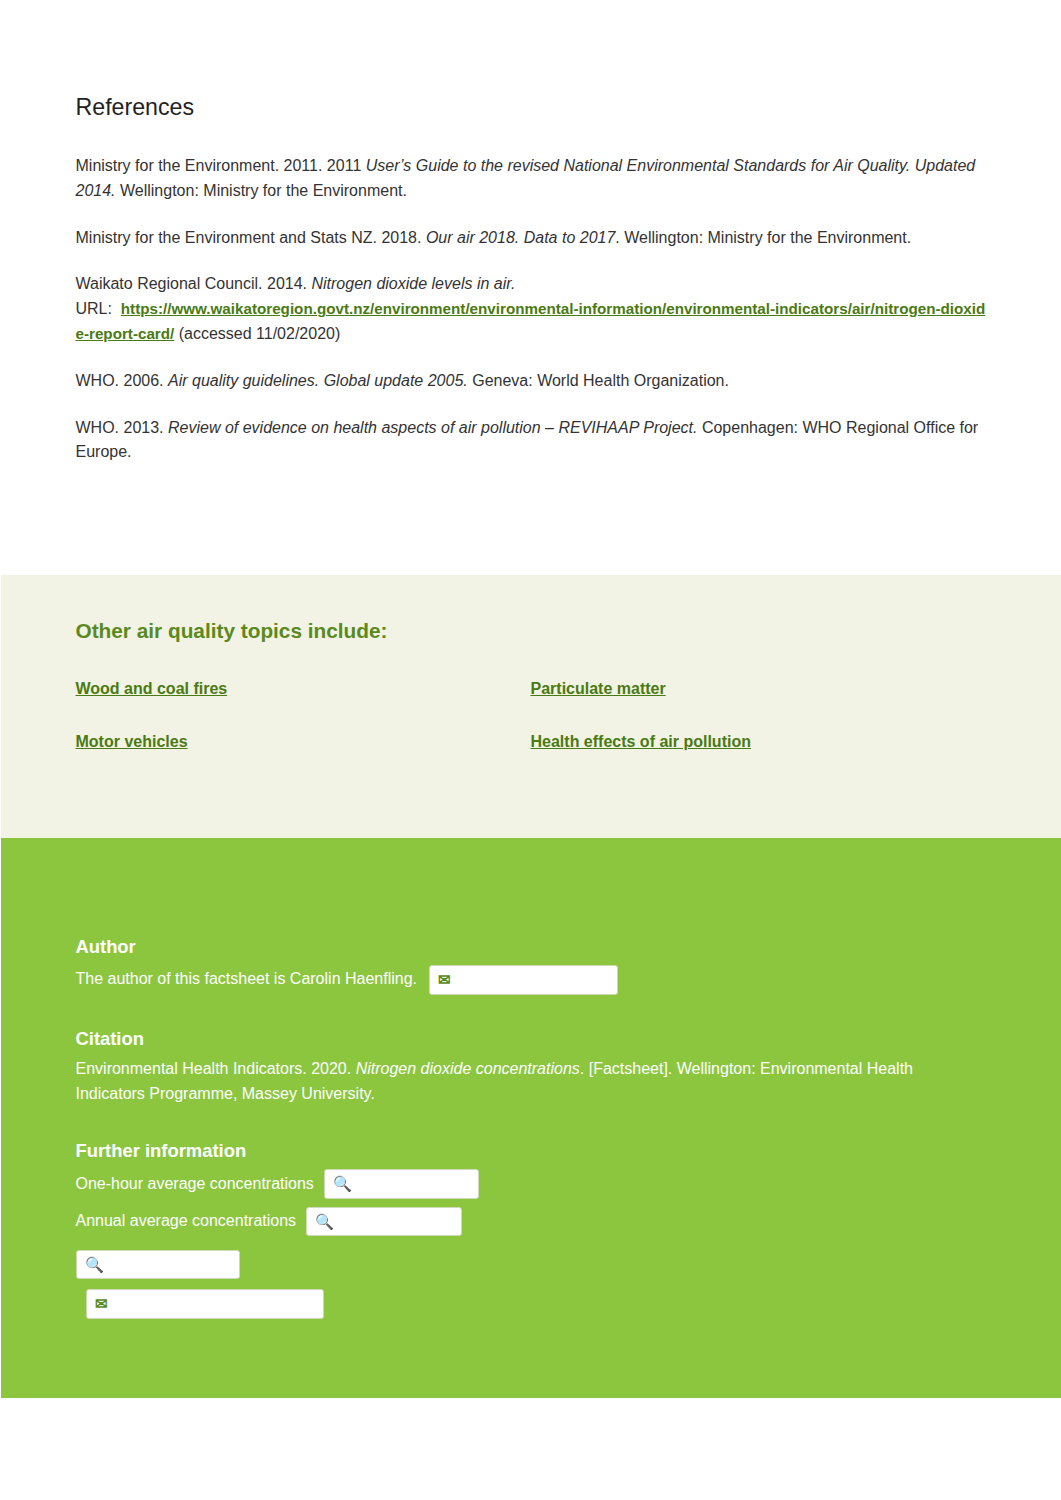References
Ministry for the Environment. 2011. 2011 User’s Guide to the revised National Environmental Standards for Air Quality. Updated 2014. Wellington: Ministry for the Environment.
Ministry for the Environment and Stats NZ. 2018. Our air 2018. Data to 2017. Wellington: Ministry for the Environment.
Waikato Regional Council. 2014. Nitrogen dioxide levels in air.
URL: https://www.waikatoregion.govt.nz/environment/environmental-information/environmental-indicators/air/nitrogen-dioxide-report-card/ (accessed 11/02/2020)
WHO. 2006. Air quality guidelines. Global update 2005. Geneva: World Health Organization.
WHO. 2013. Review of evidence on health aspects of air pollution – REVIHAAP Project. Copenhagen: WHO Regional Office for Europe.
Other air quality topics include:
Wood and coal fires
Motor vehicles
Particulate matter
Health effects of air pollution
Author
The author of this factsheet is Carolin Haenfling. ✉ehinz@massey.ac.nz
Citation
Environmental Health Indicators. 2020. Nitrogen dioxide concentrations. [Factsheet]. Wellington: Environmental Health Indicators Programme, Massey University.
Further information
One-hour average concentrations 🔍Metadata Sheet
Annual average concentrations 🔍Metadata Sheet
🔍Visit our website
✉Subscribe to our newsletter
Nitrogen dioxide concentrations | April 2020
Page 8
www.ehinz.ac.nz